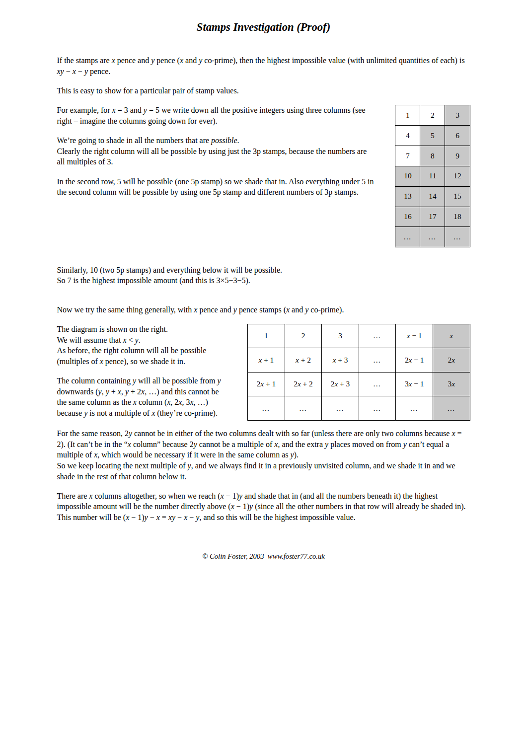Stamps Investigation (Proof)
If the stamps are x pence and y pence (x and y co-prime), then the highest impossible value (with unlimited quantities of each) is xy − x − y pence.
This is easy to show for a particular pair of stamp values.
| 1 | 2 | 3 |
| 4 | 5 | 6 |
| 7 | 8 | 9 |
| 10 | 11 | 12 |
| 13 | 14 | 15 |
| 16 | 17 | 18 |
| … | … | … |
For example, for x = 3 and y = 5 we write down all the positive integers using three columns (see right – imagine the columns going down for ever).
We’re going to shade in all the numbers that are possible.
Clearly the right column will all be possible by using just the 3p stamps, because the numbers are all multiples of 3.
In the second row, 5 will be possible (one 5p stamp) so we shade that in. Also everything under 5 in the second column will be possible by using one 5p stamp and different numbers of 3p stamps.
Similarly, 10 (two 5p stamps) and everything below it will be possible.
So 7 is the highest impossible amount (and this is 3×5−3−5).
Now we try the same thing generally, with x pence and y pence stamps (x and y co-prime).
| 1 | 2 | 3 | … | x − 1 | x |
| x + 1 | x + 2 | x + 3 | … | 2 x − 1 | 2 x |
| 2 x + 1 | 2 x + 2 | 2 x + 3 | … | 3 x − 1 | 3 x |
| … | … | … | … | … | … |
The diagram is shown on the right.
We will assume that x < y.
As before, the right column will all be possible (multiples of x pence), so we shade it in.
The column containing y will all be possible from y downwards (y, y + x, y + 2x, …) and this cannot be the same column as the x column (x, 2x, 3x, …) because y is not a multiple of x (they’re co-prime).
For the same reason, 2y cannot be in either of the two columns dealt with so far (unless there are only two columns because x = 2). (It can’t be in the “x column” because 2y cannot be a multiple of x, and the extra y places moved on from y can’t equal a multiple of x, which would be necessary if it were in the same column as y).
So we keep locating the next multiple of y, and we always find it in a previously unvisited column, and we shade it in and we shade in the rest of that column below it.
There are x columns altogether, so when we reach (x − 1)y and shade that in (and all the numbers beneath it) the highest impossible amount will be the number directly above (x − 1)y (since all the other numbers in that row will already be shaded in).
This number will be (x − 1)y − x = xy − x − y, and so this will be the highest impossible value.
© Colin Foster, 2003 www.foster77.co.uk